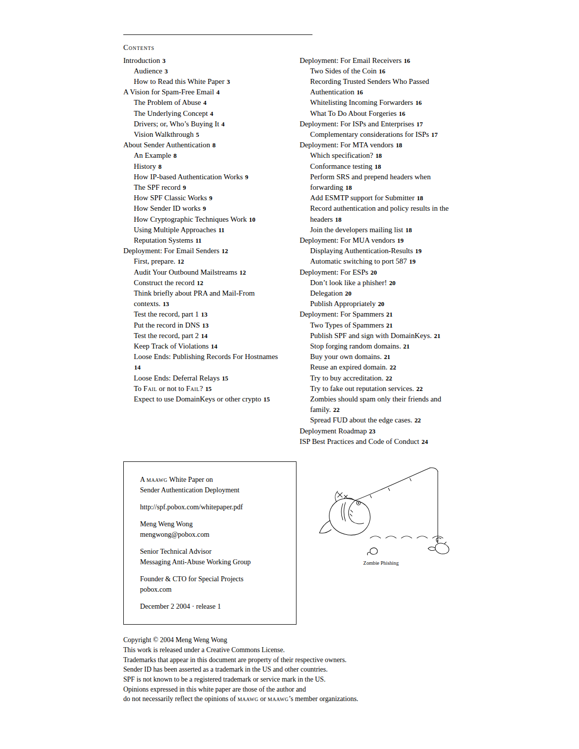Contents
Introduction 3
Audience 3
How to Read this White Paper 3
A Vision for Spam-Free Email 4
The Problem of Abuse 4
The Underlying Concept 4
Drivers; or, Who’s Buying It 4
Vision Walkthrough 5
About Sender Authentication 8
An Example 8
History 8
How IP-based Authentication Works 9
The SPF record 9
How SPF Classic Works 9
How Sender ID works 9
How Cryptographic Techniques Work 10
Using Multiple Approaches 11
Reputation Systems 11
Deployment: For Email Senders 12
First, prepare. 12
Audit Your Outbound Mailstreams 12
Construct the record 12
Think briefly about PRA and Mail-From contexts. 13
Test the record, part 1 13
Put the record in DNS 13
Test the record, part 2 14
Keep Track of Violations 14
Loose Ends: Publishing Records For Hostnames 14
Loose Ends: Deferral Relays 15
To Fail or not to Fail? 15
Expect to use DomainKeys or other crypto 15
Deployment: For Email Receivers 16
Two Sides of the Coin 16
Recording Trusted Senders Who Passed Authentication 16
Whitelisting Incoming Forwarders 16
What To Do About Forgeries 16
Deployment: For ISPs and Enterprises 17
Complementary considerations for ISPs 17
Deployment: For MTA vendors 18
Which specification? 18
Conformance testing 18
Perform SRS and prepend headers when forwarding 18
Add ESMTP support for Submitter 18
Record authentication and policy results in the headers 18
Join the developers mailing list 18
Deployment: For MUA vendors 19
Displaying Authentication-Results 19
Automatic switching to port 587 19
Deployment: For ESPs 20
Don’t look like a phisher! 20
Delegation 20
Publish Appropriately 20
Deployment: For Spammers 21
Two Types of Spammers 21
Publish SPF and sign with DomainKeys. 21
Stop forging random domains. 21
Buy your own domains. 21
Reuse an expired domain. 22
Try to buy accreditation. 22
Try to fake out reputation services. 22
Zombies should spam only their friends and family. 22
Spread FUD about the edge cases. 22
Deployment Roadmap 23
ISP Best Practices and Code of Conduct 24
A maawg White Paper on
Sender Authentication Deployment
http://spf.pobox.com/whitepaper.pdf
Meng Weng Wong
mengwong@pobox.com
Senior Technical Advisor
Messaging Anti-Abuse Working Group
Founder & CTO for Special Projects
pobox.com
December 2 2004 · release 1
Zombie Phishing
Copyright © 2004 Meng Weng Wong
This work is released under a Creative Commons License.
Trademarks that appear in this document are property of their respective owners.
Sender ID has been asserted as a trademark in the US and other countries.
SPF is not known to be a registered trademark or service mark in the US.
Opinions expressed in this white paper are those of the author and
do not necessarily reflect the opinions of maawg or maawg’s member organizations.